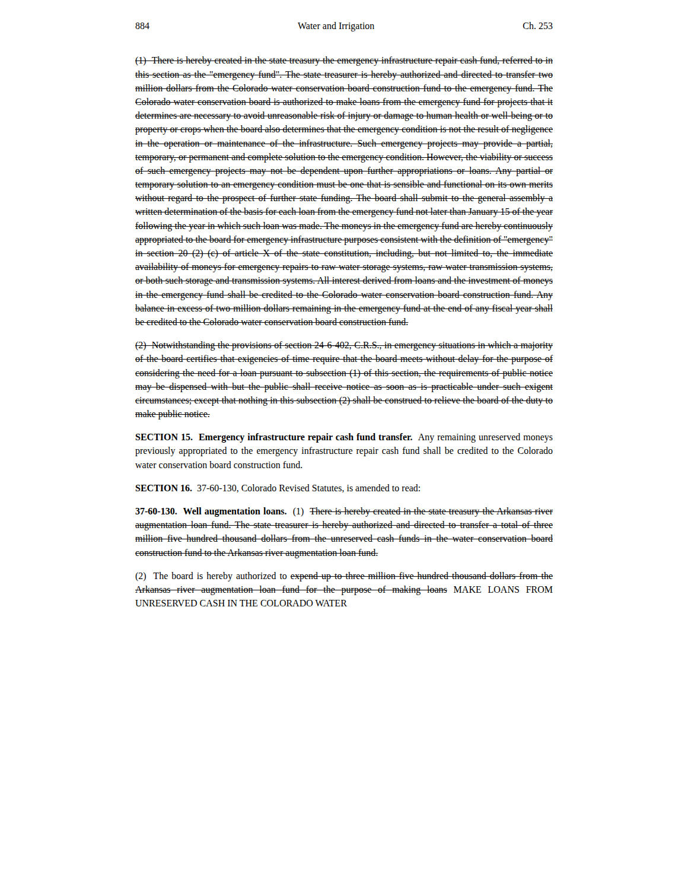884 Water and Irrigation Ch. 253
(1) There is hereby created in the state treasury the emergency infrastructure repair cash fund, referred to in this section as the "emergency fund". The state treasurer is hereby authorized and directed to transfer two million dollars from the Colorado water conservation board construction fund to the emergency fund. The Colorado water conservation board is authorized to make loans from the emergency fund for projects that it determines are necessary to avoid unreasonable risk of injury or damage to human health or well-being or to property or crops when the board also determines that the emergency condition is not the result of negligence in the operation or maintenance of the infrastructure. Such emergency projects may provide a partial, temporary, or permanent and complete solution to the emergency condition. However, the viability or success of such emergency projects may not be dependent upon further appropriations or loans. Any partial or temporary solution to an emergency condition must be one that is sensible and functional on its own merits without regard to the prospect of further state funding. The board shall submit to the general assembly a written determination of the basis for each loan from the emergency fund not later than January 15 of the year following the year in which such loan was made. The moneys in the emergency fund are hereby continuously appropriated to the board for emergency infrastructure purposes consistent with the definition of "emergency" in section 20 (2) (c) of article X of the state constitution, including, but not limited to, the immediate availability of moneys for emergency repairs to raw water storage systems, raw water transmission systems, or both such storage and transmission systems. All interest derived from loans and the investment of moneys in the emergency fund shall be credited to the Colorado water conservation board construction fund. Any balance in excess of two million dollars remaining in the emergency fund at the end of any fiscal year shall be credited to the Colorado water conservation board construction fund.
(2) Notwithstanding the provisions of section 24-6-402, C.R.S., in emergency situations in which a majority of the board certifies that exigencies of time require that the board meets without delay for the purpose of considering the need for a loan pursuant to subsection (1) of this section, the requirements of public notice may be dispensed with but the public shall receive notice as soon as is practicable under such exigent circumstances; except that nothing in this subsection (2) shall be construed to relieve the board of the duty to make public notice.
SECTION 15. Emergency infrastructure repair cash fund transfer. Any remaining unreserved moneys previously appropriated to the emergency infrastructure repair cash fund shall be credited to the Colorado water conservation board construction fund.
SECTION 16. 37-60-130, Colorado Revised Statutes, is amended to read:
37-60-130. Well augmentation loans. (1) There is hereby created in the state treasury the Arkansas river augmentation loan fund. The state treasurer is hereby authorized and directed to transfer a total of three million five hundred thousand dollars from the unreserved cash funds in the water conservation board construction fund to the Arkansas river augmentation loan fund.
(2) The board is hereby authorized to expend up to three million five hundred thousand dollars from the Arkansas river augmentation loan fund for the purpose of making loans MAKE LOANS FROM UNRESERVED CASH IN THE COLORADO WATER